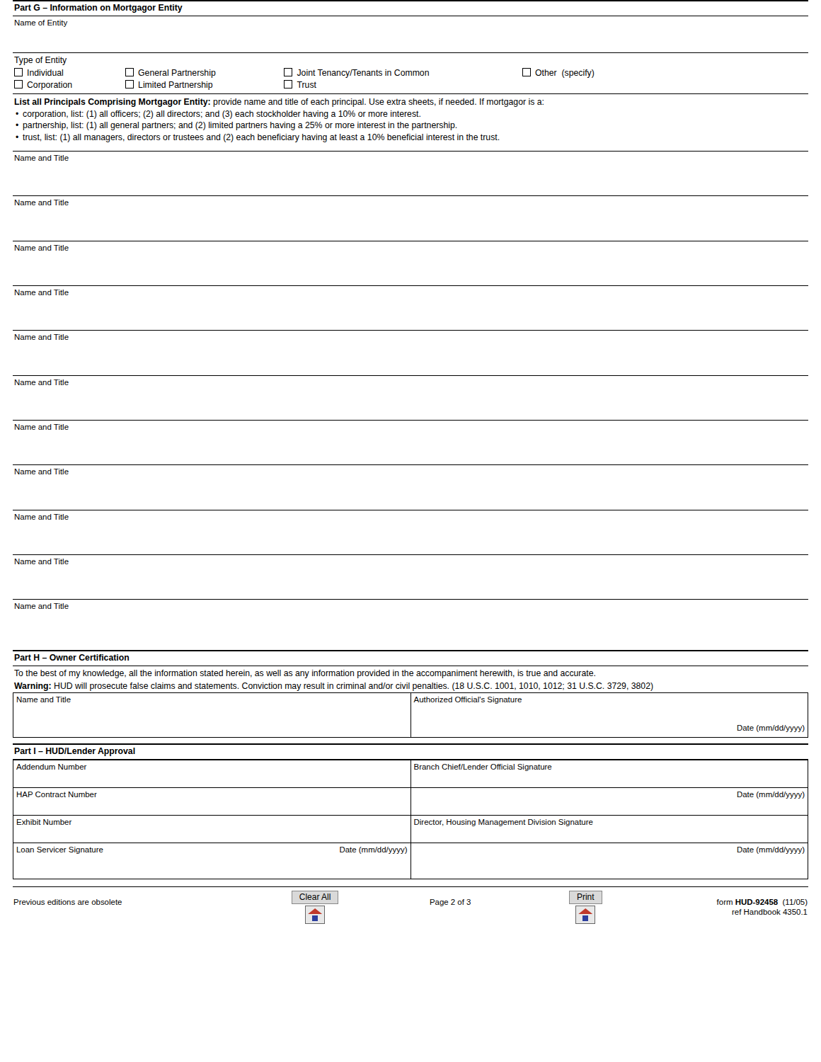Part G – Information on Mortgagor Entity
Name of Entity
Type of Entity
| Individual | General Partnership | Joint Tenancy/Tenants in Common | Other (specify) |
| Corporation | Limited Partnership | Trust | |
List all Principals Comprising Mortgagor Entity: provide name and title of each principal. Use extra sheets, if needed. If mortgagor is a:
corporation, list: (1) all officers; (2) all directors; and (3) each stockholder having a 10% or more interest.
partnership, list: (1) all general partners; and (2) limited partners having a 25% or more interest in the partnership.
trust, list: (1) all managers, directors or trustees and (2) each beneficiary having at least a 10% beneficial interest in the trust.
Name and Title
Name and Title
Name and Title
Name and Title
Name and Title
Name and Title
Name and Title
Name and Title
Name and Title
Name and Title
Name and Title
Part H – Owner Certification
To the best of my knowledge, all the information stated herein, as well as any information provided in the accompaniment herewith, is true and accurate.
Warning: HUD will prosecute false claims and statements. Conviction may result in criminal and/or civil penalties. (18 U.S.C. 1001, 1010, 1012; 31 U.S.C. 3729, 3802)
| Name and Title | Authorized Official's Signature Date (mm/dd/yyyy) |
Part I – HUD/Lender Approval
| Addendum Number | Branch Chief/Lender Official Signature |
| HAP Contract Number | Date (mm/dd/yyyy) |
| Exhibit Number | Director, Housing Management Division Signature |
| Loan Servicer Signature Date (mm/dd/yyyy) | Date (mm/dd/yyyy) |
| Previous editions are obsolete | Clear All | Page 2 of 3 | Print | form HUD-92458 (11/05) ref Handbook 4350.1 |